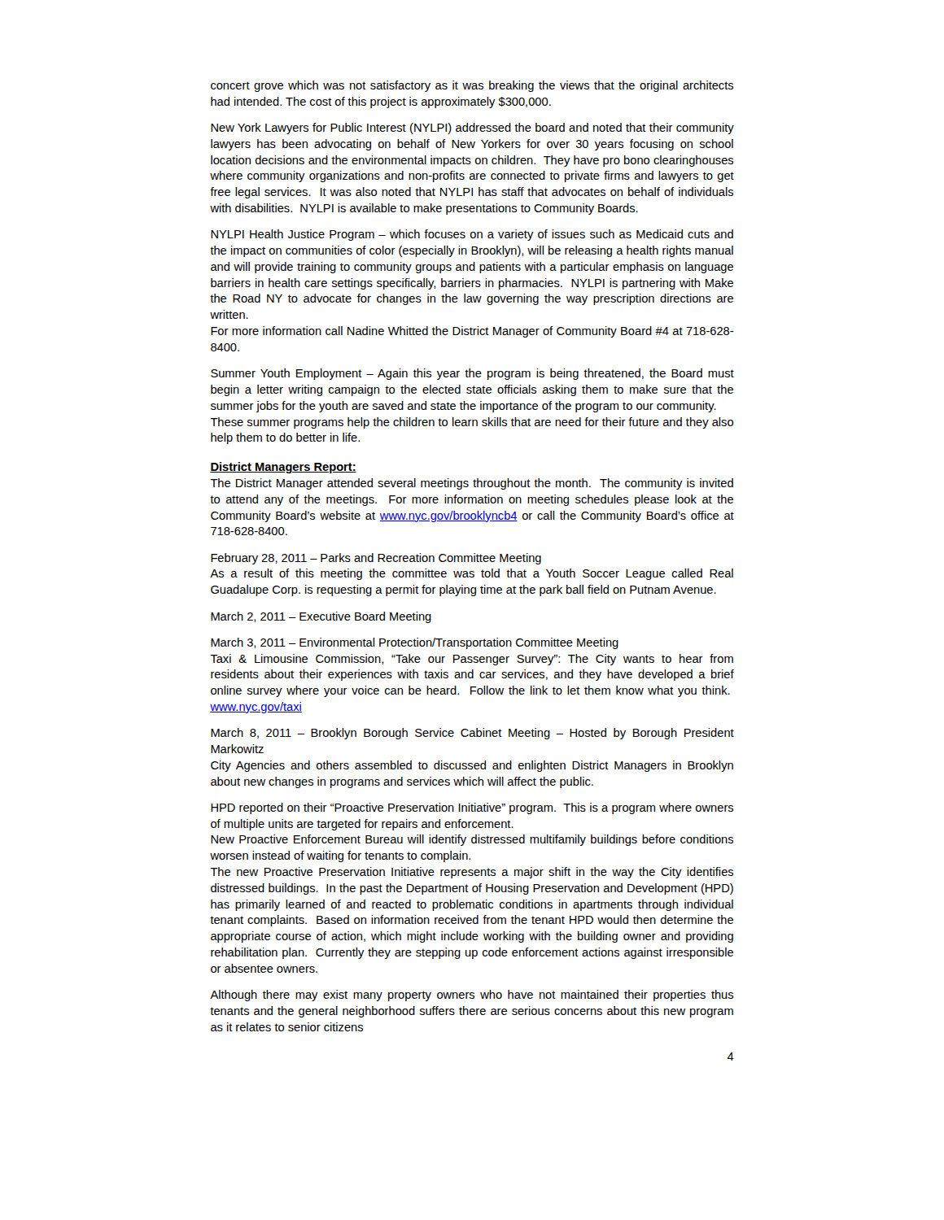concert grove which was not satisfactory as it was breaking the views that the original architects had intended. The cost of this project is approximately $300,000.
New York Lawyers for Public Interest (NYLPI) addressed the board and noted that their community lawyers has been advocating on behalf of New Yorkers for over 30 years focusing on school location decisions and the environmental impacts on children. They have pro bono clearinghouses where community organizations and non-profits are connected to private firms and lawyers to get free legal services. It was also noted that NYLPI has staff that advocates on behalf of individuals with disabilities. NYLPI is available to make presentations to Community Boards.
NYLPI Health Justice Program – which focuses on a variety of issues such as Medicaid cuts and the impact on communities of color (especially in Brooklyn), will be releasing a health rights manual and will provide training to community groups and patients with a particular emphasis on language barriers in health care settings specifically, barriers in pharmacies. NYLPI is partnering with Make the Road NY to advocate for changes in the law governing the way prescription directions are written.
For more information call Nadine Whitted the District Manager of Community Board #4 at 718-628-8400.
Summer Youth Employment – Again this year the program is being threatened, the Board must begin a letter writing campaign to the elected state officials asking them to make sure that the summer jobs for the youth are saved and state the importance of the program to our community.
These summer programs help the children to learn skills that are need for their future and they also help them to do better in life.
District Managers Report:
The District Manager attended several meetings throughout the month. The community is invited to attend any of the meetings. For more information on meeting schedules please look at the Community Board’s website at www.nyc.gov/brooklyncb4 or call the Community Board’s office at 718-628-8400.
February 28, 2011 – Parks and Recreation Committee Meeting
As a result of this meeting the committee was told that a Youth Soccer League called Real Guadalupe Corp. is requesting a permit for playing time at the park ball field on Putnam Avenue.
March 2, 2011 – Executive Board Meeting
March 3, 2011 – Environmental Protection/Transportation Committee Meeting
Taxi & Limousine Commission, “Take our Passenger Survey”: The City wants to hear from residents about their experiences with taxis and car services, and they have developed a brief online survey where your voice can be heard. Follow the link to let them know what you think. www.nyc.gov/taxi
March 8, 2011 – Brooklyn Borough Service Cabinet Meeting – Hosted by Borough President Markowitz
City Agencies and others assembled to discussed and enlighten District Managers in Brooklyn about new changes in programs and services which will affect the public.
HPD reported on their “Proactive Preservation Initiative” program. This is a program where owners of multiple units are targeted for repairs and enforcement.
New Proactive Enforcement Bureau will identify distressed multifamily buildings before conditions worsen instead of waiting for tenants to complain.
The new Proactive Preservation Initiative represents a major shift in the way the City identifies distressed buildings. In the past the Department of Housing Preservation and Development (HPD) has primarily learned of and reacted to problematic conditions in apartments through individual tenant complaints. Based on information received from the tenant HPD would then determine the appropriate course of action, which might include working with the building owner and providing rehabilitation plan. Currently they are stepping up code enforcement actions against irresponsible or absentee owners.
Although there may exist many property owners who have not maintained their properties thus tenants and the general neighborhood suffers there are serious concerns about this new program as it relates to senior citizens
4